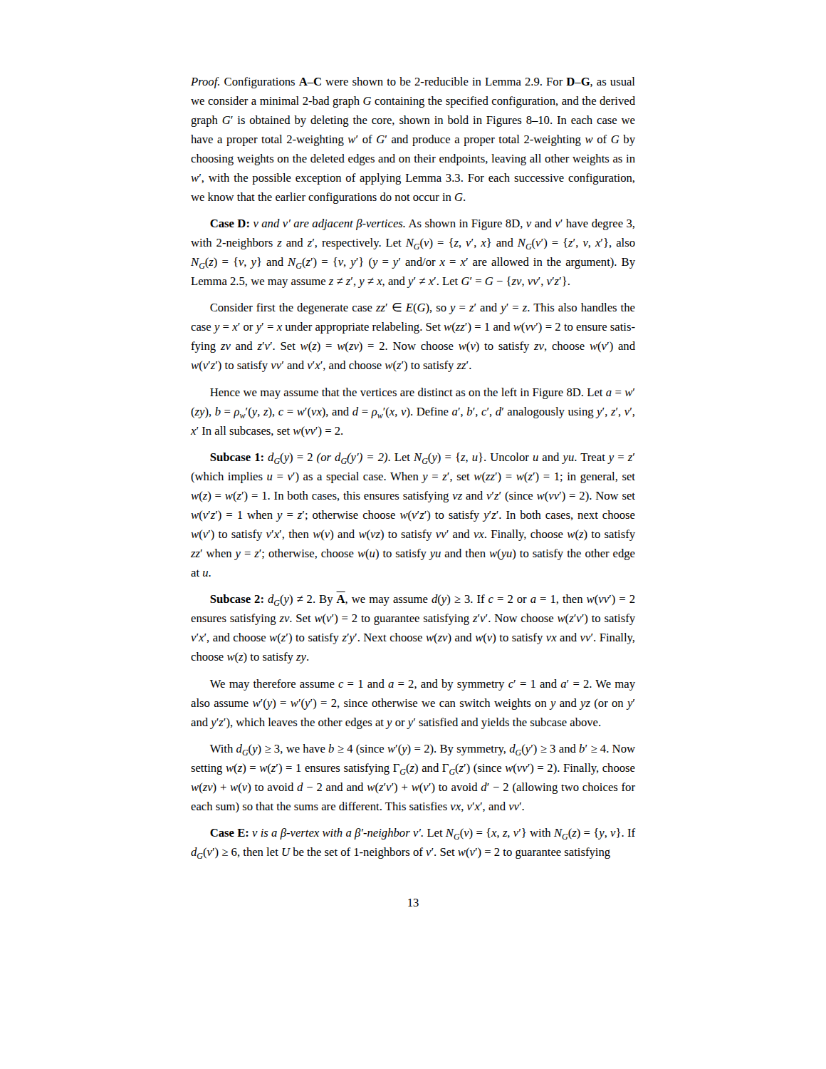Proof. Configurations A–C were shown to be 2-reducible in Lemma 2.9. For D–G, as usual we consider a minimal 2-bad graph G containing the specified configuration, and the derived graph G′ is obtained by deleting the core, shown in bold in Figures 8–10. In each case we have a proper total 2-weighting w′ of G′ and produce a proper total 2-weighting w of G by choosing weights on the deleted edges and on their endpoints, leaving all other weights as in w′, with the possible exception of applying Lemma 3.3. For each successive configuration, we know that the earlier configurations do not occur in G.
Case D: v and v′ are adjacent β-vertices. As shown in Figure 8D, v and v′ have degree 3, with 2-neighbors z and z′, respectively. Let NG(v) = {z, v′, x} and NG(v′) = {z′, v, x′}, also NG(z) = {v, y} and NG(z′) = {v, y′} (y = y′ and/or x = x′ are allowed in the argument). By Lemma 2.5, we may assume z ≠ z′, y ≠ x, and y′ ≠ x′. Let G′ = G − {zv, vv′, v′z′}.
Consider first the degenerate case zz′ ∈ E(G), so y = z′ and y′ = z. This also handles the case y = x′ or y′ = x under appropriate relabeling. Set w(zz′) = 1 and w(vv′) = 2 to ensure satisfying zv and z′v′. Set w(z) = w(zv) = 2. Now choose w(v) to satisfy zv, choose w(v′) and w(v′z′) to satisfy vv′ and v′x′, and choose w(z′) to satisfy zz′.
Hence we may assume that the vertices are distinct as on the left in Figure 8D. Let a = w′(zy), b = ρw′(y, z), c = w′(vx), and d = ρw′(x, v). Define a′, b′, c′, d′ analogously using y′, z′, v′, x′ In all subcases, set w(vv′) = 2.
Subcase 1: dG(y) = 2 (or dG(y′) = 2). Let NG(y) = {z, u}. Uncolor u and yu. Treat y = z′ (which implies u = v′) as a special case. When y = z′, set w(zz′) = w(z′) = 1; in general, set w(z) = w(z′) = 1. In both cases, this ensures satisfying vz and v′z′ (since w(vv′) = 2). Now set w(v′z′) = 1 when y = z′; otherwise choose w(v′z′) to satisfy y′z′. In both cases, next choose w(v′) to satisfy v′x′, then w(v) and w(vz) to satisfy vv′ and vx. Finally, choose w(z) to satisfy zz′ when y = z′; otherwise, choose w(u) to satisfy yu and then w(yu) to satisfy the other edge at u.
Subcase 2: dG(y) ≠ 2. By A, we may assume d(y) ≥ 3. If c = 2 or a = 1, then w(vv′) = 2 ensures satisfying zv. Set w(v′) = 2 to guarantee satisfying z′v′. Now choose w(z′v′) to satisfy v′x′, and choose w(z′) to satisfy z′y′. Next choose w(zv) and w(v) to satisfy vx and vv′. Finally, choose w(z) to satisfy zy.
We may therefore assume c = 1 and a = 2, and by symmetry c′ = 1 and a′ = 2. We may also assume w′(y) = w′(y′) = 2, since otherwise we can switch weights on y and yz (or on y′ and y′z′), which leaves the other edges at y or y′ satisfied and yields the subcase above.
With dG(y) ≥ 3, we have b ≥ 4 (since w′(y) = 2). By symmetry, dG(y′) ≥ 3 and b′ ≥ 4. Now setting w(z) = w(z′) = 1 ensures satisfying ΓG(z) and ΓG(z′) (since w(vv′) = 2). Finally, choose w(zv) + w(v) to avoid d − 2 and and w(z′v′) + w(v′) to avoid d′ − 2 (allowing two choices for each sum) so that the sums are different. This satisfies vx, v′x′, and vv′.
Case E: v is a β-vertex with a β′-neighbor v′. Let NG(v) = {x, z, v′} with NG(z) = {y, v}. If dG(v′) ≥ 6, then let U be the set of 1-neighbors of v′. Set w(v′) = 2 to guarantee satisfying
13